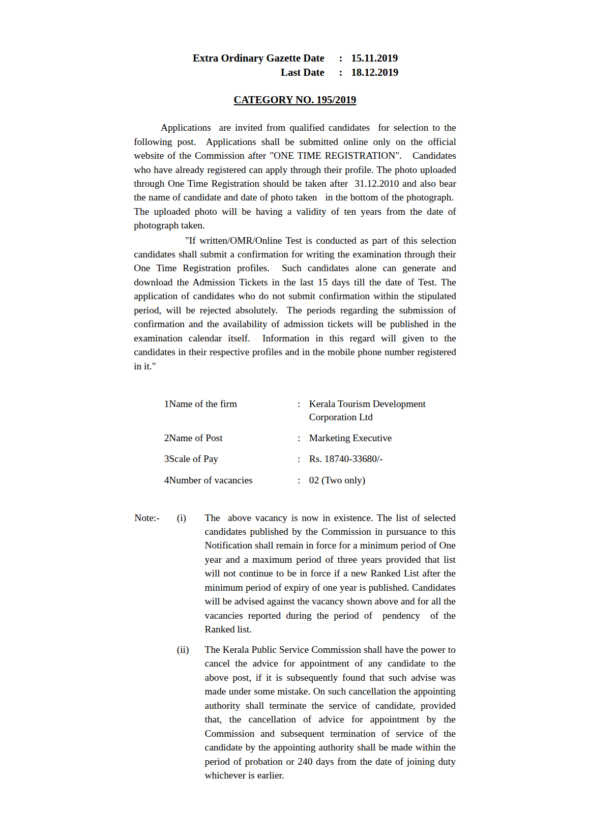Extra Ordinary Gazette Date: 15.11.2019
Last Date: 18.12.2019
CATEGORY NO. 195/2019
Applications are invited from qualified candidates for selection to the following post. Applications shall be submitted online only on the official website of the Commission after "ONE TIME REGISTRATION". Candidates who have already registered can apply through their profile. The photo uploaded through One Time Registration should be taken after 31.12.2010 and also bear the name of candidate and date of photo taken in the bottom of the photograph. The uploaded photo will be having a validity of ten years from the date of photograph taken.
"If written/OMR/Online Test is conducted as part of this selection candidates shall submit a confirmation for writing the examination through their One Time Registration profiles. Such candidates alone can generate and download the Admission Tickets in the last 15 days till the date of Test. The application of candidates who do not submit confirmation within the stipulated period, will be rejected absolutely. The periods regarding the submission of confirmation and the availability of admission tickets will be published in the examination calendar itself. Information in this regard will given to the candidates in their respective profiles and in the mobile phone number registered in it."
| 1 | Name of the firm | : | Kerala Tourism Development Corporation Ltd |
| 2 | Name of Post | : | Marketing Executive |
| 3 | Scale of Pay | : | Rs. 18740-33680/- |
| 4 | Number of vacancies | : | 02 (Two only) |
| Note:- | (i) | The above vacancy is now in existence. The list of selected candidates published by the Commission in pursuance to this Notification shall remain in force for a minimum period of One year and a maximum period of three years provided that list will not continue to be in force if a new Ranked List after the minimum period of expiry of one year is published. Candidates will be advised against the vacancy shown above and for all the vacancies reported during the period of pendency of the Ranked list. |
| | (ii) | The Kerala Public Service Commission shall have the power to cancel the advice for appointment of any candidate to the above post, if it is subsequently found that such advise was made under some mistake. On such cancellation the appointing authority shall terminate the service of candidate, provided that, the cancellation of advice for appointment by the Commission and subsequent termination of service of the candidate by the appointing authority shall be made within the period of probation or 240 days from the date of joining duty whichever is earlier. |